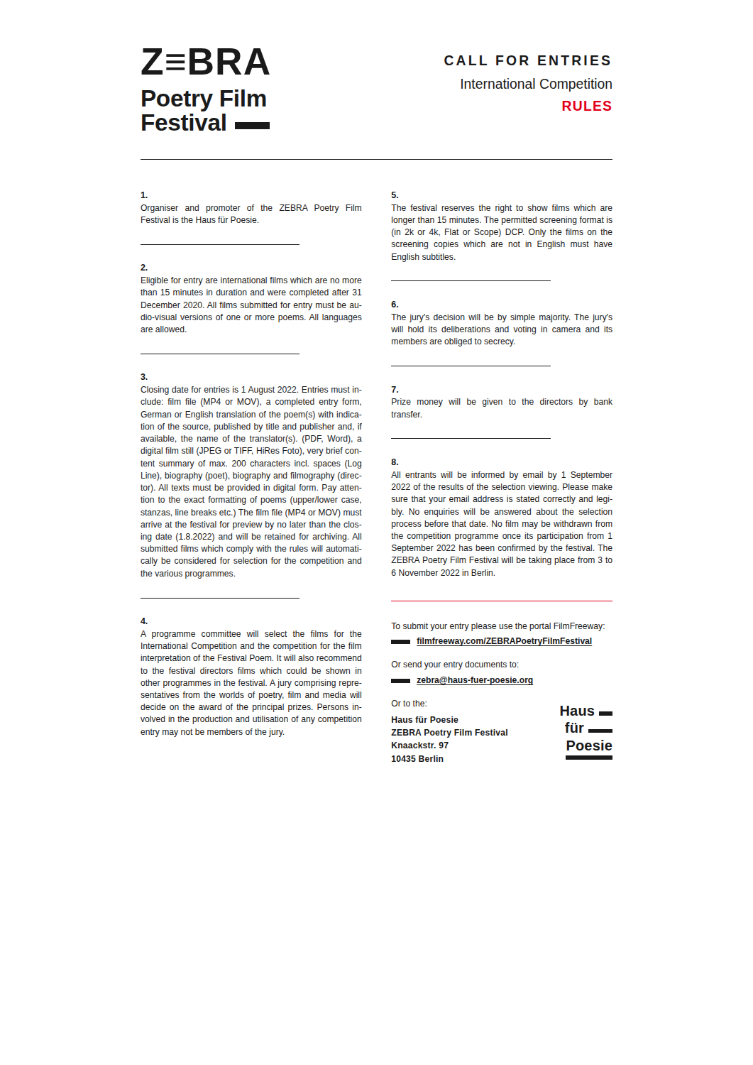Z≡BRA Poetry Film Festival
Call for Entries
International Competition
RULES
1.
Organiser and promoter of the ZEBRA Poetry Film Festival is the Haus für Poesie.
2.
Eligible for entry are international films which are no more than 15 minutes in duration and were completed after 31 December 2020. All films submitted for entry must be audio-visual versions of one or more poems. All languages are allowed.
3.
Closing date for entries is 1 August 2022. Entries must include: film file (MP4 or MOV), a completed entry form, German or English translation of the poem(s) with indication of the source, published by title and publisher and, if available, the name of the translator(s). (PDF, Word), a digital film still (JPEG or TIFF, HiRes Foto), very brief content summary of max. 200 characters incl. spaces (Log Line), biography (poet), biography and filmography (director). All texts must be provided in digital form. Pay attention to the exact formatting of poems (upper/lower case, stanzas, line breaks etc.) The film file (MP4 or MOV) must arrive at the festival for preview by no later than the closing date (1.8.2022) and will be retained for archiving. All submitted films which comply with the rules will automatically be considered for selection for the competition and the various programmes.
4.
A programme committee will select the films for the International Competition and the competition for the film interpretation of the Festival Poem. It will also recommend to the festival directors films which could be shown in other programmes in the festival. A jury comprising representatives from the worlds of poetry, film and media will decide on the award of the principal prizes. Persons involved in the production and utilisation of any competition entry may not be members of the jury.
5.
The festival reserves the right to show films which are longer than 15 minutes. The permitted screening format is (in 2k or 4k, Flat or Scope) DCP. Only the films on the screening copies which are not in English must have English subtitles.
6.
The jury's decision will be by simple majority. The jury's will hold its deliberations and voting in camera and its members are obliged to secrecy.
7.
Prize money will be given to the directors by bank transfer.
8.
All entrants will be informed by email by 1 September 2022 of the results of the selection viewing. Please make sure that your email address is stated correctly and legibly. No enquiries will be answered about the selection process before that date. No film may be withdrawn from the competition programme once its participation from 1 September 2022 has been confirmed by the festival. The ZEBRA Poetry Film Festival will be taking place from 3 to 6 November 2022 in Berlin.
To submit your entry please use the portal FilmFreeway:
filmfreeway.com/ZEBRAPoetryFilmFestival
Or send your entry documents to:
zebra@haus-fuer-poesie.org
Or to the:
Haus für Poesie
ZEBRA Poetry Film Festival
Knaackstr. 97
10435 Berlin
Haus
für
Poesie